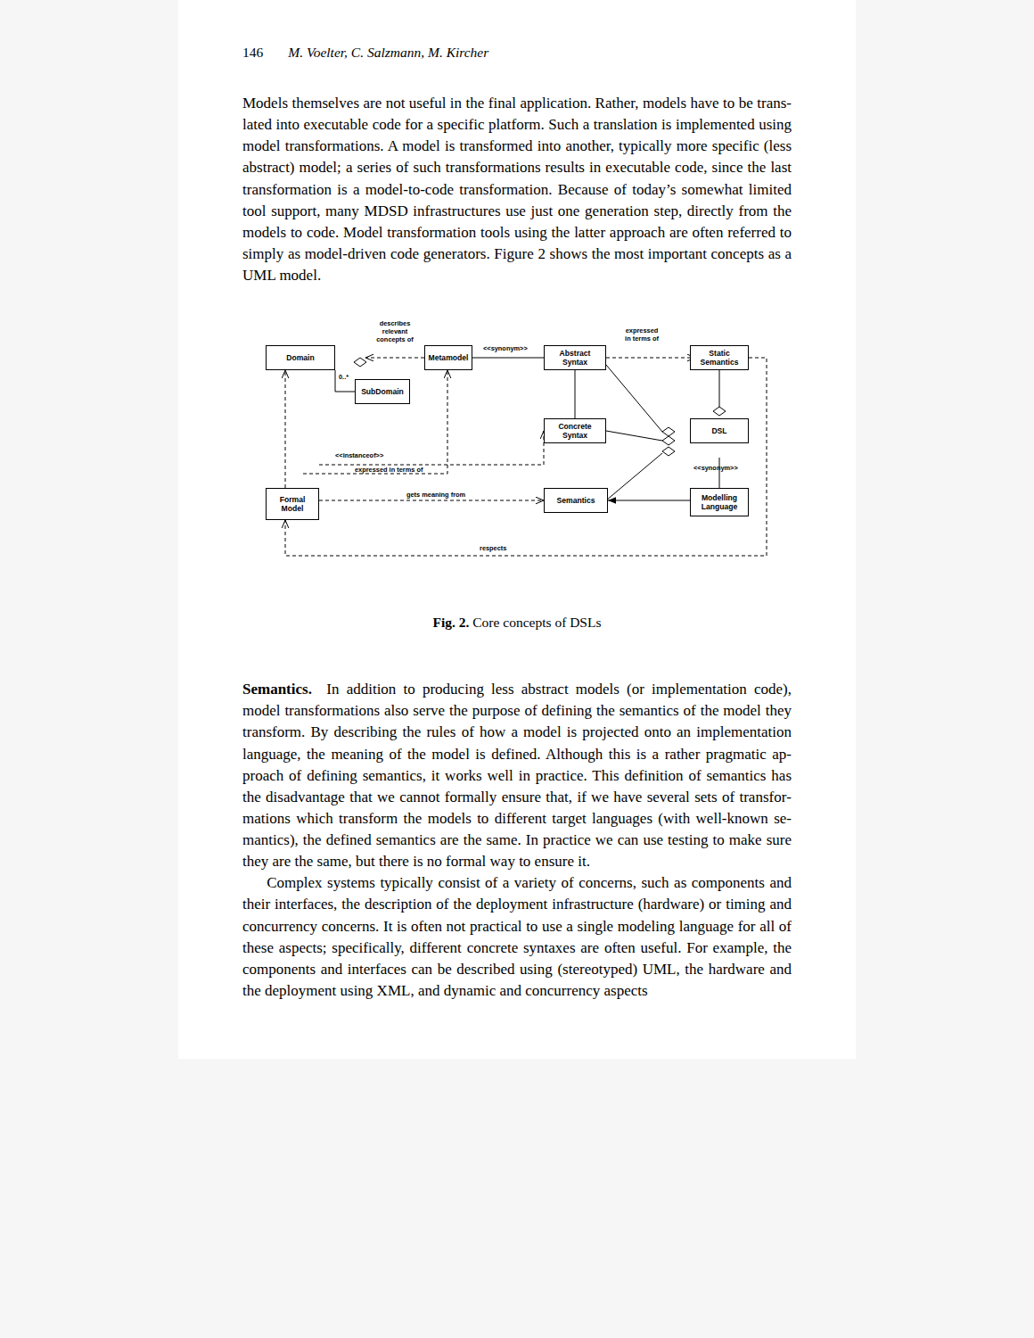146 M. Voelter, C. Salzmann, M. Kircher
Models themselves are not useful in the final application. Rather, models have to be translated into executable code for a specific platform. Such a translation is implemented using model transformations. A model is transformed into another, typically more specific (less abstract) model; a series of such transformations results in executable code, since the last transformation is a model-to-code transformation. Because of today’s somewhat limited tool support, many MDSD infrastructures use just one generation step, directly from the models to code. Model transformation tools using the latter approach are often referred to simply as model-driven code generators. Figure 2 shows the most important concepts as a UML model.
Domain
Metamodel
Abstract
Syntax
Static
Semantics
SubDomain
Concrete
Syntax
DSL
Formal
Model
Semantics
Modelling
Language
describes
relevant
concepts of
<<synonym>>
expressed
in terms of
0..*
<<instanceof>>
expressed in terms of
gets meaning from
<<synonym>>
respects
Fig. 2. Core concepts of DSLs
Semantics. In addition to producing less abstract models (or implementation code), model transformations also serve the purpose of defining the semantics of the model they transform. By describing the rules of how a model is projected onto an implementation language, the meaning of the model is defined. Although this is a rather pragmatic approach of defining semantics, it works well in practice. This definition of semantics has the disadvantage that we cannot formally ensure that, if we have several sets of transformations which transform the models to different target languages (with well-known semantics), the defined semantics are the same. In practice we can use testing to make sure they are the same, but there is no formal way to ensure it.
Complex systems typically consist of a variety of concerns, such as components and their interfaces, the description of the deployment infrastructure (hardware) or timing and concurrency concerns. It is often not practical to use a single modeling language for all of these aspects; specifically, different concrete syntaxes are often useful. For example, the components and interfaces can be described using (stereotyped) UML, the hardware and the deployment using XML, and dynamic and concurrency aspects